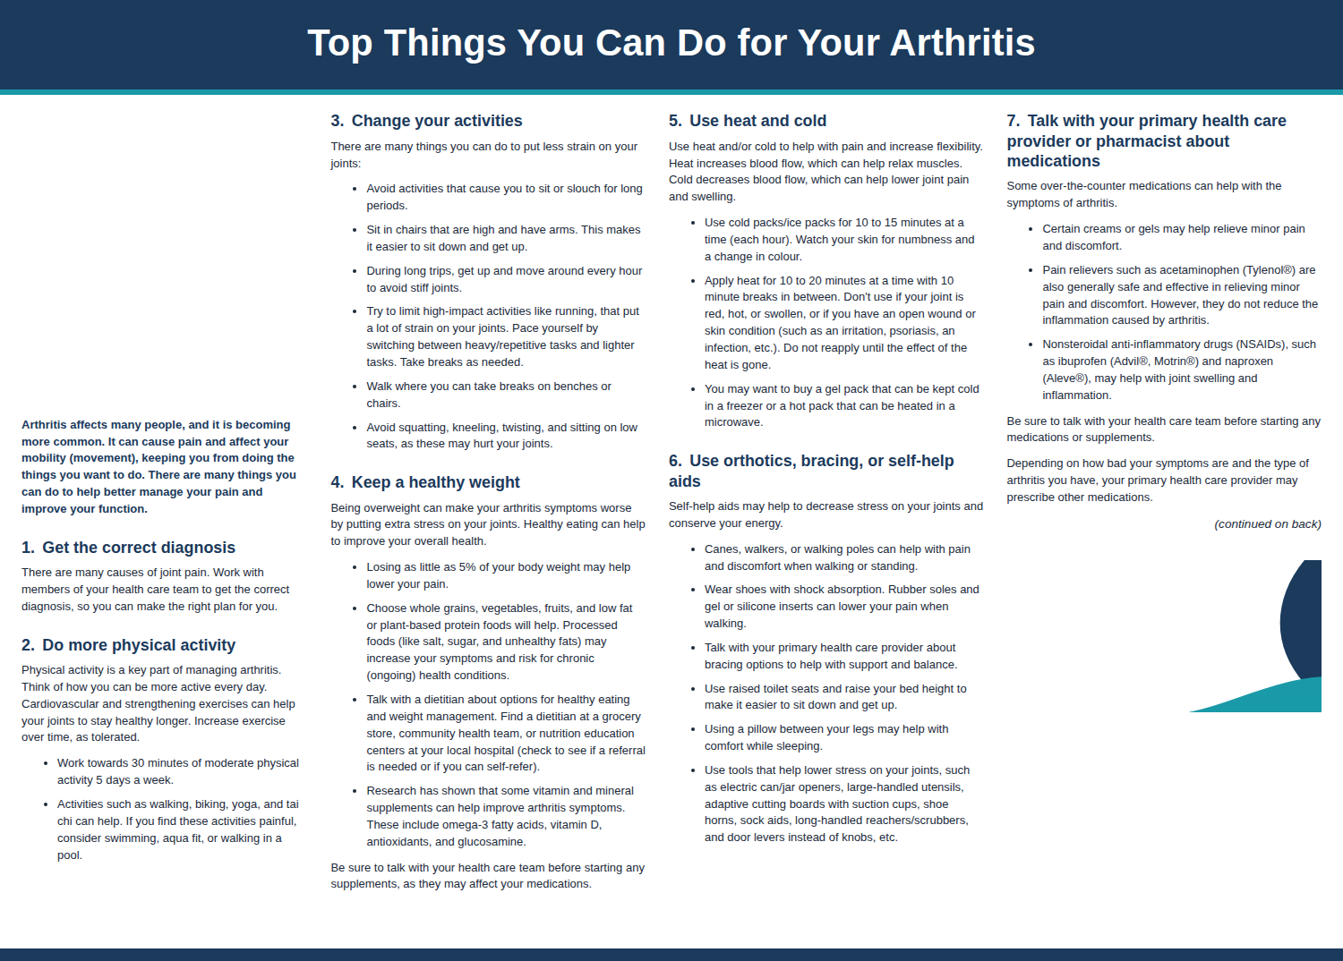Top Things You Can Do for Your Arthritis
Arthritis affects many people, and it is becoming more common. It can cause pain and affect your mobility (movement), keeping you from doing the things you want to do. There are many things you can do to help better manage your pain and improve your function.
1. Get the correct diagnosis
There are many causes of joint pain. Work with members of your health care team to get the correct diagnosis, so you can make the right plan for you.
2. Do more physical activity
Physical activity is a key part of managing arthritis. Think of how you can be more active every day. Cardiovascular and strengthening exercises can help your joints to stay healthy longer. Increase exercise over time, as tolerated.
Work towards 30 minutes of moderate physical activity 5 days a week.
Activities such as walking, biking, yoga, and tai chi can help. If you find these activities painful, consider swimming, aqua fit, or walking in a pool.
3. Change your activities
There are many things you can do to put less strain on your joints:
Avoid activities that cause you to sit or slouch for long periods.
Sit in chairs that are high and have arms. This makes it easier to sit down and get up.
During long trips, get up and move around every hour to avoid stiff joints.
Try to limit high-impact activities like running, that put a lot of strain on your joints. Pace yourself by switching between heavy/repetitive tasks and lighter tasks. Take breaks as needed.
Walk where you can take breaks on benches or chairs.
Avoid squatting, kneeling, twisting, and sitting on low seats, as these may hurt your joints.
4. Keep a healthy weight
Being overweight can make your arthritis symptoms worse by putting extra stress on your joints. Healthy eating can help to improve your overall health.
Losing as little as 5% of your body weight may help lower your pain.
Choose whole grains, vegetables, fruits, and low fat or plant-based protein foods will help. Processed foods (like salt, sugar, and unhealthy fats) may increase your symptoms and risk for chronic (ongoing) health conditions.
Talk with a dietitian about options for healthy eating and weight management. Find a dietitian at a grocery store, community health team, or nutrition education centers at your local hospital (check to see if a referral is needed or if you can self-refer).
Research has shown that some vitamin and mineral supplements can help improve arthritis symptoms. These include omega-3 fatty acids, vitamin D, antioxidants, and glucosamine.
Be sure to talk with your health care team before starting any supplements, as they may affect your medications.
5. Use heat and cold
Use heat and/or cold to help with pain and increase flexibility. Heat increases blood flow, which can help relax muscles. Cold decreases blood flow, which can help lower joint pain and swelling.
Use cold packs/ice packs for 10 to 15 minutes at a time (each hour). Watch your skin for numbness and a change in colour.
Apply heat for 10 to 20 minutes at a time with 10 minute breaks in between. Don't use if your joint is red, hot, or swollen, or if you have an open wound or skin condition (such as an irritation, psoriasis, an infection, etc.). Do not reapply until the effect of the heat is gone.
You may want to buy a gel pack that can be kept cold in a freezer or a hot pack that can be heated in a microwave.
6. Use orthotics, bracing, or self-help aids
Self-help aids may help to decrease stress on your joints and conserve your energy.
Canes, walkers, or walking poles can help with pain and discomfort when walking or standing.
Wear shoes with shock absorption. Rubber soles and gel or silicone inserts can lower your pain when walking.
Talk with your primary health care provider about bracing options to help with support and balance.
Use raised toilet seats and raise your bed height to make it easier to sit down and get up.
Using a pillow between your legs may help with comfort while sleeping.
Use tools that help lower stress on your joints, such as electric can/jar openers, large-handled utensils, adaptive cutting boards with suction cups, shoe horns, sock aids, long-handled reachers/scrubbers, and door levers instead of knobs, etc.
7. Talk with your primary health care provider or pharmacist about medications
Some over-the-counter medications can help with the symptoms of arthritis.
Certain creams or gels may help relieve minor pain and discomfort.
Pain relievers such as acetaminophen (Tylenol®) are also generally safe and effective in relieving minor pain and discomfort. However, they do not reduce the inflammation caused by arthritis.
Nonsteroidal anti-inflammatory drugs (NSAIDs), such as ibuprofen (Advil®, Motrin®) and naproxen (Aleve®), may help with joint swelling and inflammation.
Be sure to talk with your health care team before starting any medications or supplements.
Depending on how bad your symptoms are and the type of arthritis you have, your primary health care provider may prescribe other medications.
(continued on back)